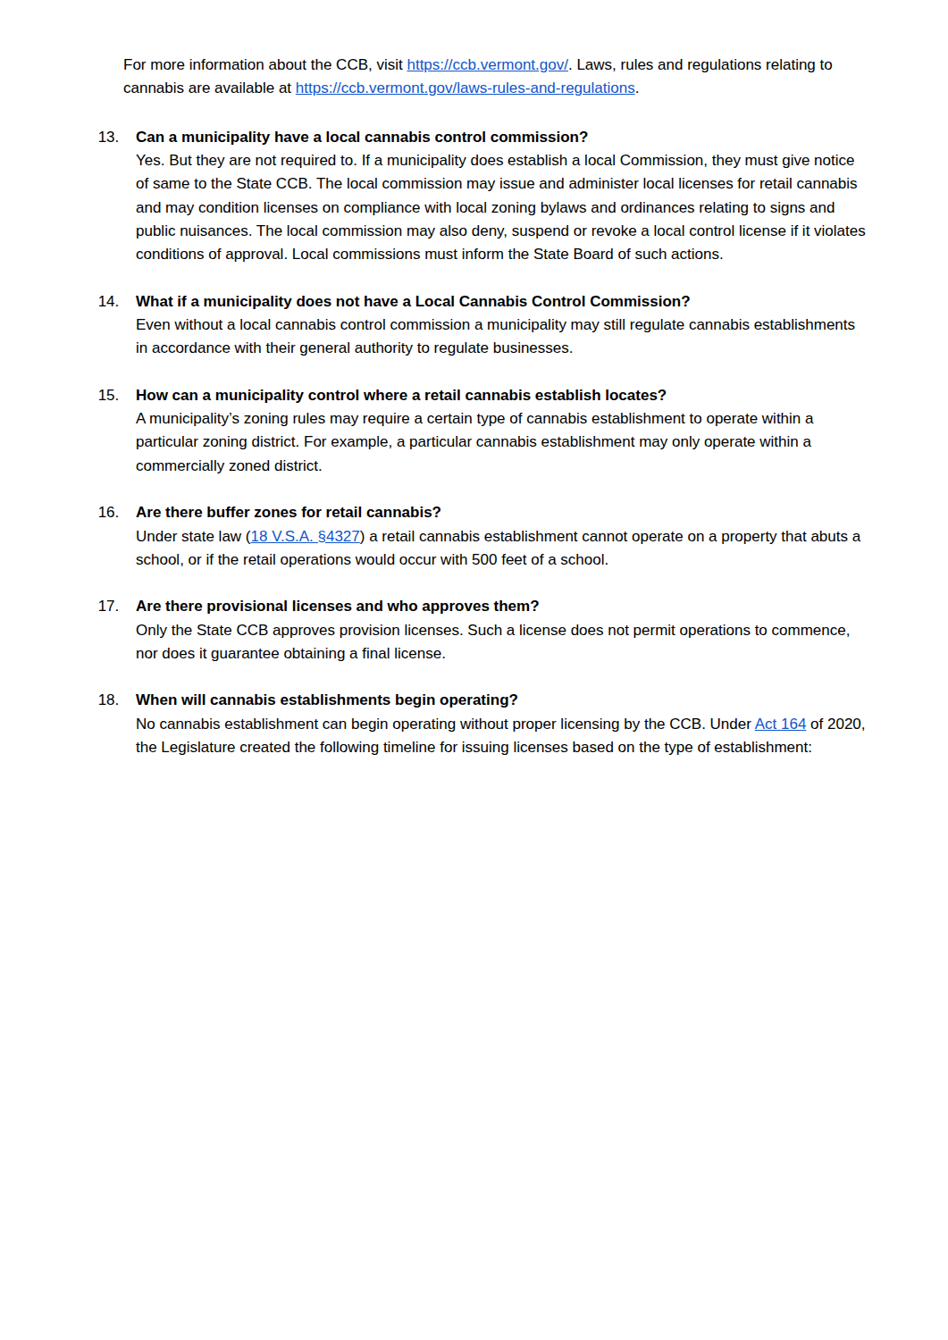For more information about the CCB, visit https://ccb.vermont.gov/. Laws, rules and regulations relating to cannabis are available at https://ccb.vermont.gov/laws-rules-and-regulations.
Can a municipality have a local cannabis control commission?
Yes. But they are not required to. If a municipality does establish a local Commission, they must give notice of same to the State CCB. The local commission may issue and administer local licenses for retail cannabis and may condition licenses on compliance with local zoning bylaws and ordinances relating to signs and public nuisances. The local commission may also deny, suspend or revoke a local control license if it violates conditions of approval. Local commissions must inform the State Board of such actions.
What if a municipality does not have a Local Cannabis Control Commission?
Even without a local cannabis control commission a municipality may still regulate cannabis establishments in accordance with their general authority to regulate businesses.
How can a municipality control where a retail cannabis establish locates?
A municipality’s zoning rules may require a certain type of cannabis establishment to operate within a particular zoning district. For example, a particular cannabis establishment may only operate within a commercially zoned district.
Are there buffer zones for retail cannabis?
Under state law (18 V.S.A. §4327) a retail cannabis establishment cannot operate on a property that abuts a school, or if the retail operations would occur with 500 feet of a school.
Are there provisional licenses and who approves them?
Only the State CCB approves provision licenses. Such a license does not permit operations to commence, nor does it guarantee obtaining a final license.
When will cannabis establishments begin operating?
No cannabis establishment can begin operating without proper licensing by the CCB. Under Act 164 of 2020, the Legislature created the following timeline for issuing licenses based on the type of establishment: